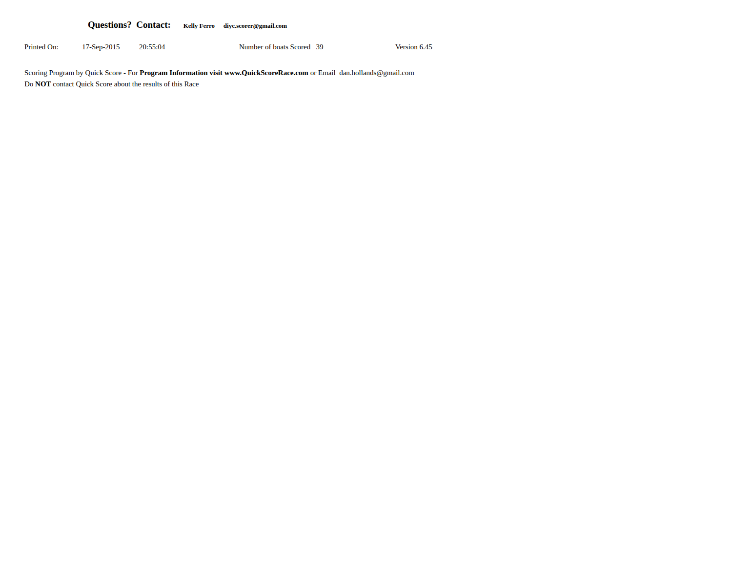Questions? Contact: Kelly Ferro diyc.scorer@gmail.com
Printed On: 17-Sep-2015 20:55:04 Number of boats Scored 39 Version 6.45
Scoring Program by Quick Score - For Program Information visit www.QuickScoreRace.com or Email dan.hollands@gmail.com
Do NOT contact Quick Score about the results of this Race